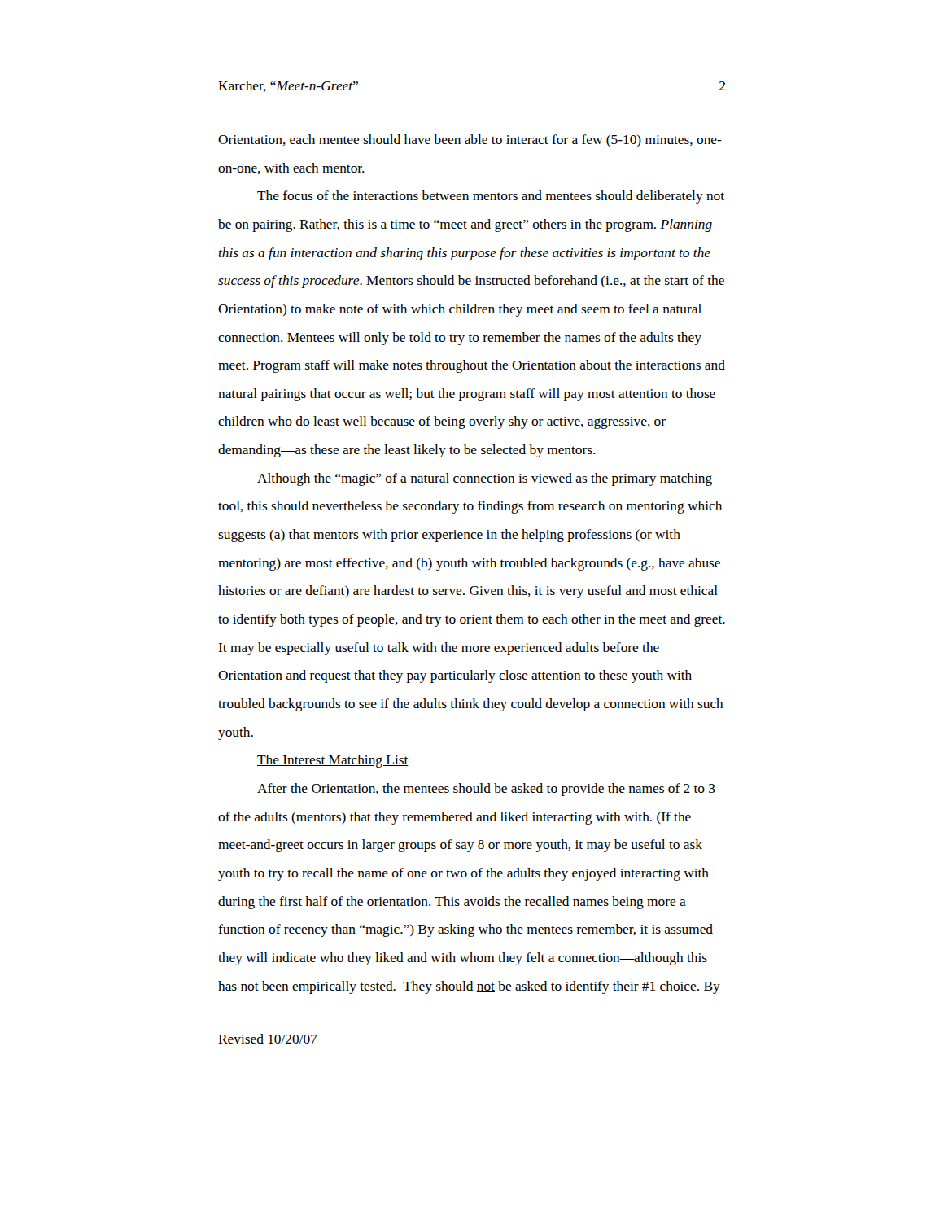Karcher, “Meet-n-Greet”
2
Orientation, each mentee should have been able to interact for a few (5-10) minutes, one-on-one, with each mentor.
The focus of the interactions between mentors and mentees should deliberately not be on pairing. Rather, this is a time to “meet and greet” others in the program. Planning this as a fun interaction and sharing this purpose for these activities is important to the success of this procedure. Mentors should be instructed beforehand (i.e., at the start of the Orientation) to make note of with which children they meet and seem to feel a natural connection. Mentees will only be told to try to remember the names of the adults they meet. Program staff will make notes throughout the Orientation about the interactions and natural pairings that occur as well; but the program staff will pay most attention to those children who do least well because of being overly shy or active, aggressive, or demanding—as these are the least likely to be selected by mentors.
Although the “magic” of a natural connection is viewed as the primary matching tool, this should nevertheless be secondary to findings from research on mentoring which suggests (a) that mentors with prior experience in the helping professions (or with mentoring) are most effective, and (b) youth with troubled backgrounds (e.g., have abuse histories or are defiant) are hardest to serve. Given this, it is very useful and most ethical to identify both types of people, and try to orient them to each other in the meet and greet. It may be especially useful to talk with the more experienced adults before the Orientation and request that they pay particularly close attention to these youth with troubled backgrounds to see if the adults think they could develop a connection with such youth.
The Interest Matching List
After the Orientation, the mentees should be asked to provide the names of 2 to 3 of the adults (mentors) that they remembered and liked interacting with with. (If the meet-and-greet occurs in larger groups of say 8 or more youth, it may be useful to ask youth to try to recall the name of one or two of the adults they enjoyed interacting with during the first half of the orientation. This avoids the recalled names being more a function of recency than “magic.”) By asking who the mentees remember, it is assumed they will indicate who they liked and with whom they felt a connection—although this has not been empirically tested. They should not be asked to identify their #1 choice. By
Revised 10/20/07